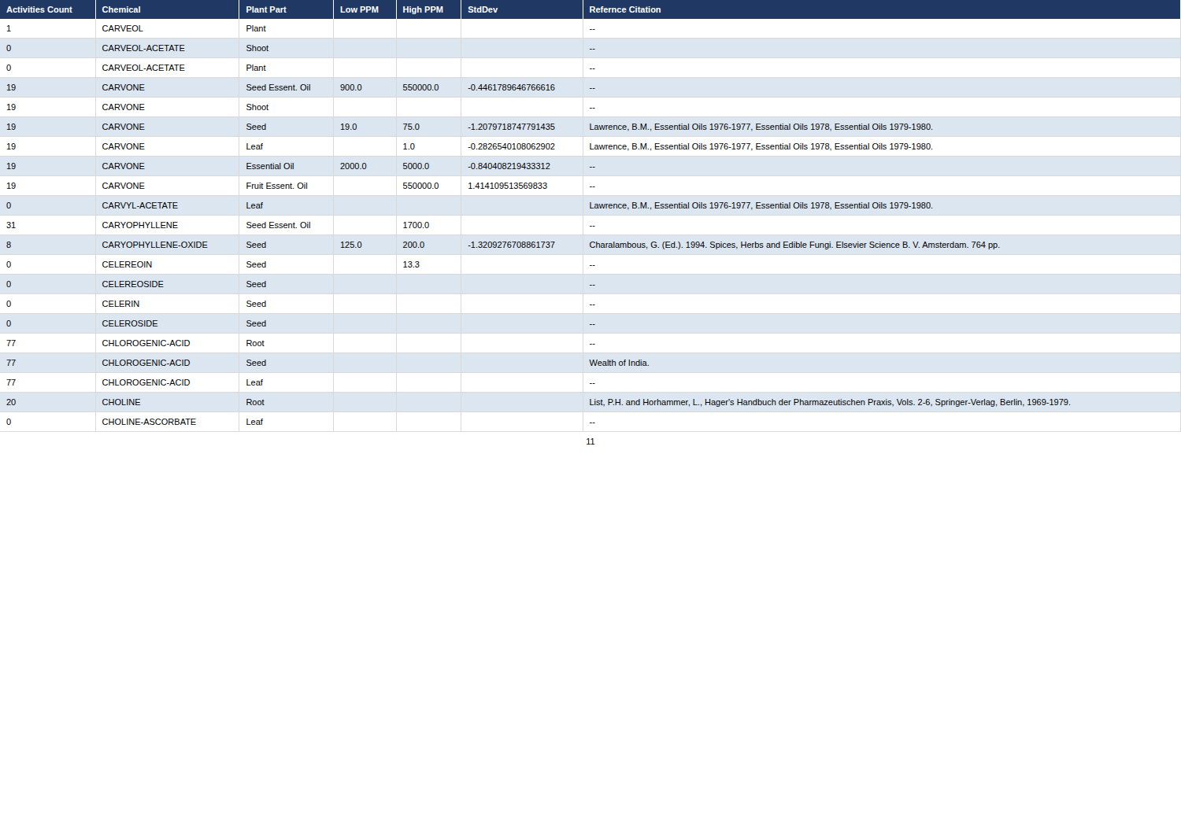| Activities Count | Chemical | Plant Part | Low PPM | High PPM | StdDev | Refernce Citation |
| --- | --- | --- | --- | --- | --- | --- |
| 1 | CARVEOL | Plant | | | | -- |
| 0 | CARVEOL-ACETATE | Shoot | | | | -- |
| 0 | CARVEOL-ACETATE | Plant | | | | -- |
| 19 | CARVONE | Seed Essent. Oil | 900.0 | 550000.0 | -0.4461789646766616 | -- |
| 19 | CARVONE | Shoot | | | | -- |
| 19 | CARVONE | Seed | 19.0 | 75.0 | -1.2079718747791435 | Lawrence, B.M., Essential Oils 1976-1977, Essential Oils 1978, Essential Oils 1979-1980. |
| 19 | CARVONE | Leaf | | 1.0 | -0.2826540108062902 | Lawrence, B.M., Essential Oils 1976-1977, Essential Oils 1978, Essential Oils 1979-1980. |
| 19 | CARVONE | Essential Oil | 2000.0 | 5000.0 | -0.840408219433312 | -- |
| 19 | CARVONE | Fruit Essent. Oil | | 550000.0 | 1.414109513569833 | -- |
| 0 | CARVYL-ACETATE | Leaf | | | | Lawrence, B.M., Essential Oils 1976-1977, Essential Oils 1978, Essential Oils 1979-1980. |
| 31 | CARYOPHYLLENE | Seed Essent. Oil | | 1700.0 | | -- |
| 8 | CARYOPHYLLENE-OXIDE | Seed | 125.0 | 200.0 | -1.3209276708861737 | Charalambous, G. (Ed.). 1994. Spices, Herbs and Edible Fungi. Elsevier Science B. V. Amsterdam. 764 pp. |
| 0 | CELEREOIN | Seed | | 13.3 | | -- |
| 0 | CELEREOSIDE | Seed | | | | -- |
| 0 | CELERIN | Seed | | | | -- |
| 0 | CELEROSIDE | Seed | | | | -- |
| 77 | CHLOROGENIC-ACID | Root | | | | -- |
| 77 | CHLOROGENIC-ACID | Seed | | | | Wealth of India. |
| 77 | CHLOROGENIC-ACID | Leaf | | | | -- |
| 20 | CHOLINE | Root | | | | List, P.H. and Horhammer, L., Hager's Handbuch der Pharmazeutischen Praxis, Vols. 2-6, Springer-Verlag, Berlin, 1969-1979. |
| 0 | CHOLINE-ASCORBATE | Leaf | | | | -- |
11